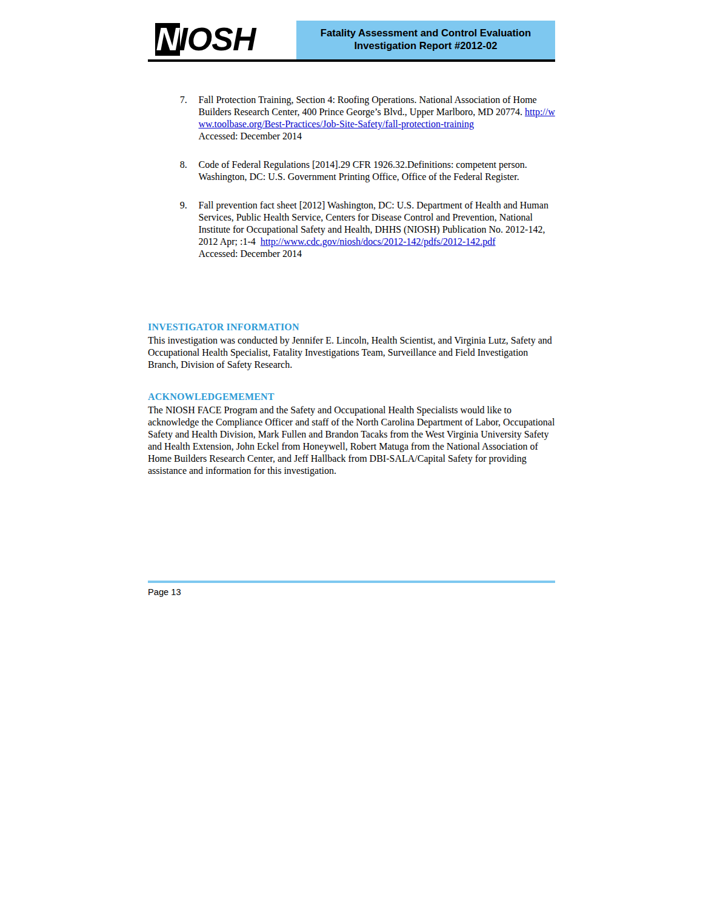NIOSH
Fatality Assessment and Control Evaluation
Investigation Report #2012-02
7. Fall Protection Training, Section 4: Roofing Operations. National Association of Home Builders Research Center, 400 Prince George’s Blvd., Upper Marlboro, MD 20774. http://www.toolbase.org/Best-Practices/Job-Site-Safety/fall-protection-training
Accessed: December 2014
8. Code of Federal Regulations [2014].29 CFR 1926.32.Definitions: competent person. Washington, DC: U.S. Government Printing Office, Office of the Federal Register.
9. Fall prevention fact sheet [2012] Washington, DC: U.S. Department of Health and Human Services, Public Health Service, Centers for Disease Control and Prevention, National Institute for Occupational Safety and Health, DHHS (NIOSH) Publication No. 2012-142, 2012 Apr; :1-4 http://www.cdc.gov/niosh/docs/2012-142/pdfs/2012-142.pdf
Accessed: December 2014
INVESTIGATOR INFORMATION
This investigation was conducted by Jennifer E. Lincoln, Health Scientist, and Virginia Lutz, Safety and Occupational Health Specialist, Fatality Investigations Team, Surveillance and Field Investigation Branch, Division of Safety Research.
ACKNOWLEDGEMEMENT
The NIOSH FACE Program and the Safety and Occupational Health Specialists would like to acknowledge the Compliance Officer and staff of the North Carolina Department of Labor, Occupational Safety and Health Division, Mark Fullen and Brandon Tacaks from the West Virginia University Safety and Health Extension, John Eckel from Honeywell, Robert Matuga from the National Association of Home Builders Research Center, and Jeff Hallback from DBI-SALA/Capital Safety for providing assistance and information for this investigation.
Page 13